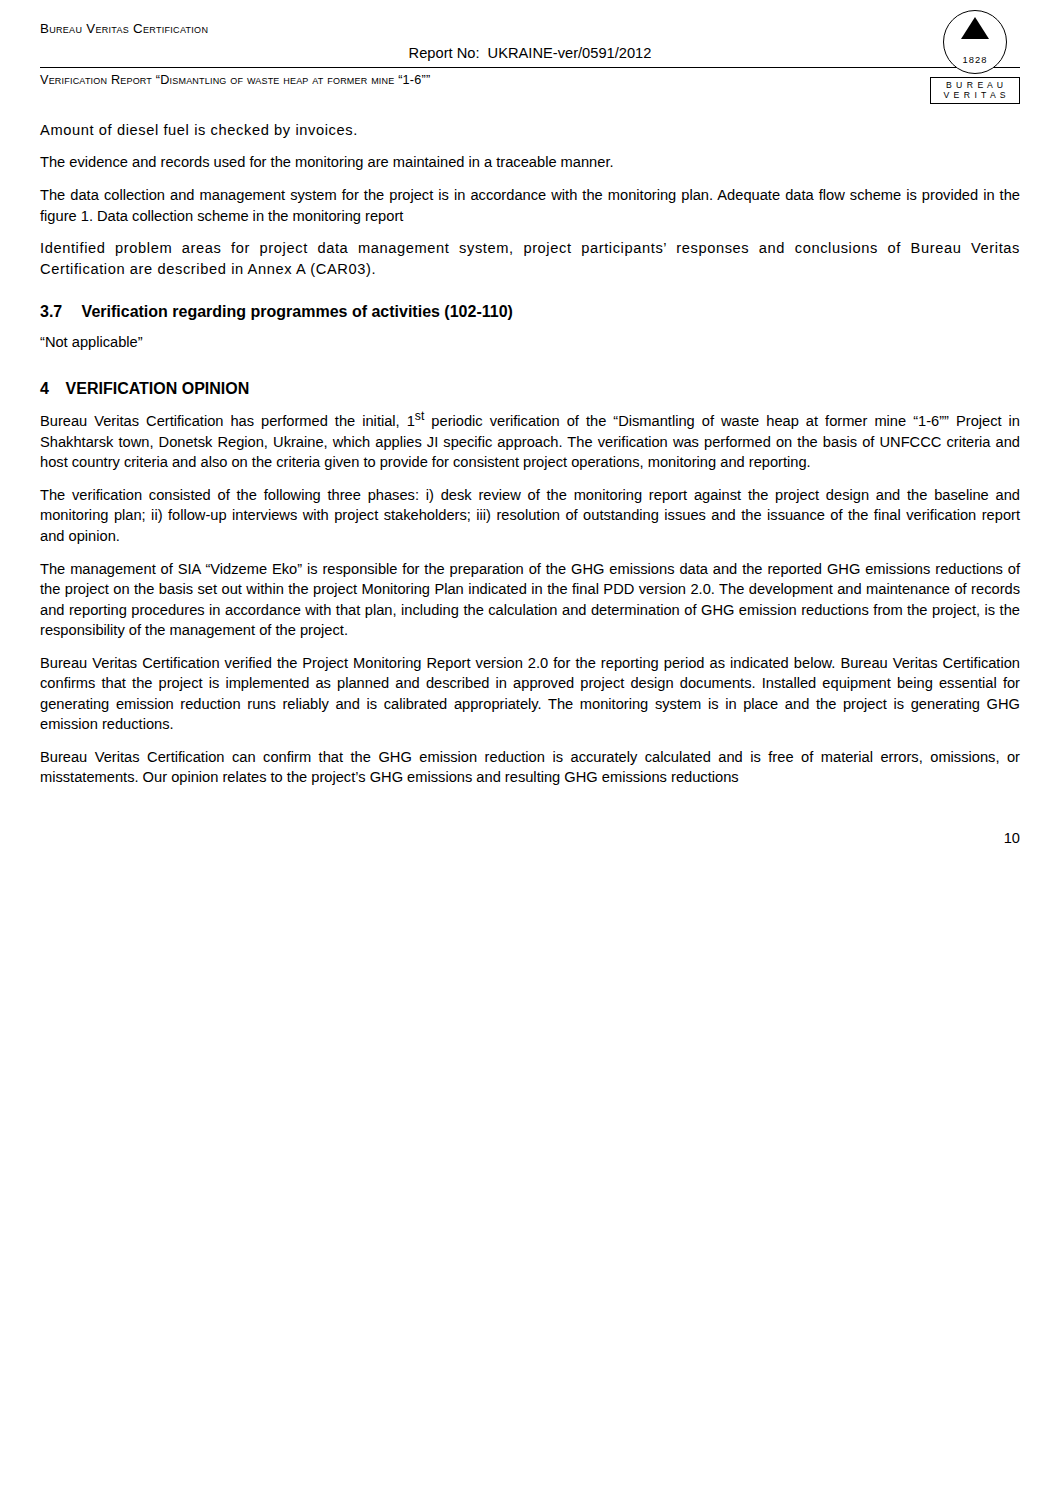B U R E A U
V E R I T A S
Bureau Veritas Certification
Report No: UKRAINE-ver/0591/2012
Verification Report “Dismantling of waste heap at former mine “1-6””
Amount of diesel fuel is checked by invoices.
The evidence and records used for the monitoring are maintained in a traceable manner.
The data collection and management system for the project is in accordance with the monitoring plan. Adequate data flow scheme is provided in the figure 1. Data collection scheme in the monitoring report
Identified problem areas for project data management system, project participants’ responses and conclusions of Bureau Veritas Certification are described in Annex A (CAR03).
3.7 Verification regarding programmes of activities (102-110)
“Not applicable”
4 VERIFICATION OPINION
Bureau Veritas Certification has performed the initial, 1st periodic verification of the “Dismantling of waste heap at former mine “1-6”” Project in Shakhtarsk town, Donetsk Region, Ukraine, which applies JI specific approach. The verification was performed on the basis of UNFCCC criteria and host country criteria and also on the criteria given to provide for consistent project operations, monitoring and reporting.
The verification consisted of the following three phases: i) desk review of the monitoring report against the project design and the baseline and monitoring plan; ii) follow-up interviews with project stakeholders; iii) resolution of outstanding issues and the issuance of the final verification report and opinion.
The management of SIA “Vidzeme Eko” is responsible for the preparation of the GHG emissions data and the reported GHG emissions reductions of the project on the basis set out within the project Monitoring Plan indicated in the final PDD version 2.0. The development and maintenance of records and reporting procedures in accordance with that plan, including the calculation and determination of GHG emission reductions from the project, is the responsibility of the management of the project.
Bureau Veritas Certification verified the Project Monitoring Report version 2.0 for the reporting period as indicated below. Bureau Veritas Certification confirms that the project is implemented as planned and described in approved project design documents. Installed equipment being essential for generating emission reduction runs reliably and is calibrated appropriately. The monitoring system is in place and the project is generating GHG emission reductions.
Bureau Veritas Certification can confirm that the GHG emission reduction is accurately calculated and is free of material errors, omissions, or misstatements. Our opinion relates to the project’s GHG emissions and resulting GHG emissions reductions
10